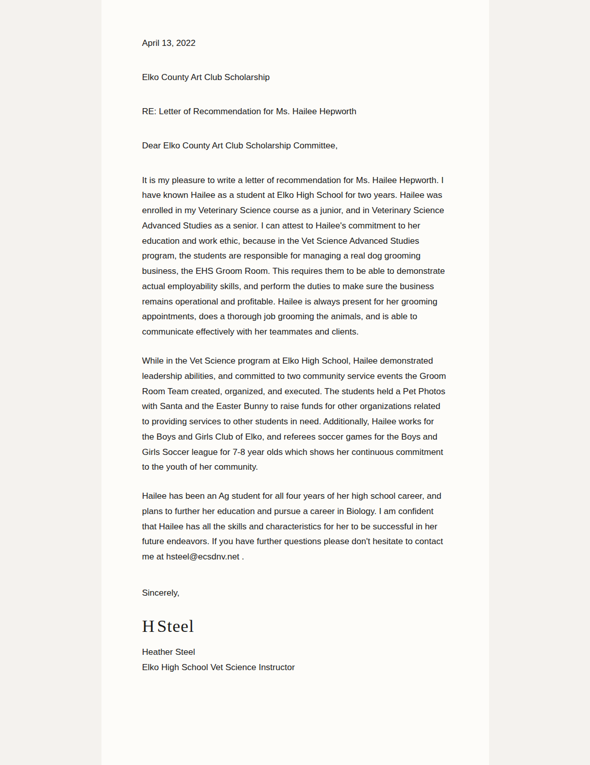April 13, 2022
Elko County Art Club Scholarship
RE: Letter of Recommendation for Ms. Hailee Hepworth
Dear Elko County Art Club Scholarship Committee,
It is my pleasure to write a letter of recommendation for Ms. Hailee Hepworth. I have known Hailee as a student at Elko High School for two years. Hailee was enrolled in my Veterinary Science course as a junior, and in Veterinary Science Advanced Studies as a senior. I can attest to Hailee's commitment to her education and work ethic, because in the Vet Science Advanced Studies program, the students are responsible for managing a real dog grooming business, the EHS Groom Room. This requires them to be able to demonstrate actual employability skills, and perform the duties to make sure the business remains operational and profitable. Hailee is always present for her grooming appointments, does a thorough job grooming the animals, and is able to communicate effectively with her teammates and clients.
While in the Vet Science program at Elko High School, Hailee demonstrated leadership abilities, and committed to two community service events the Groom Room Team created, organized, and executed. The students held a Pet Photos with Santa and the Easter Bunny to raise funds for other organizations related to providing services to other students in need. Additionally, Hailee works for the Boys and Girls Club of Elko, and referees soccer games for the Boys and Girls Soccer league for 7-8 year olds which shows her continuous commitment to the youth of her community.
Hailee has been an Ag student for all four years of her high school career, and plans to further her education and pursue a career in Biology. I am confident that Hailee has all the skills and characteristics for her to be successful in her future endeavors. If you have further questions please don't hesitate to contact me at hsteel@ecsdnv.net .
Sincerely,
H Steel
Heather Steel
Elko High School Vet Science Instructor